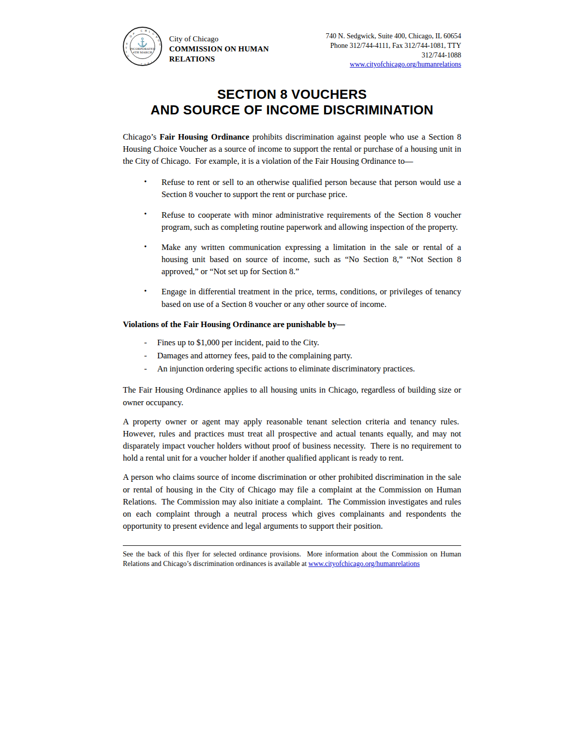C I T Y O F C H I C A G O 1 8 3 7
⚓
INCORPORATED
4TH MARCH
City of Chicago
COMMISSION ON HUMAN RELATIONS
740 N. Sedgwick, Suite 400, Chicago, IL 60654
Phone 312/744-4111, Fax 312/744-1081, TTY 312/744-1088
www.cityofchicago.org/humanrelations
SECTION 8 VOUCHERS
AND SOURCE OF INCOME DISCRIMINATION
Chicago’s Fair Housing Ordinance prohibits discrimination against people who use a Section 8 Housing Choice Voucher as a source of income to support the rental or purchase of a housing unit in the City of Chicago. For example, it is a violation of the Fair Housing Ordinance to—
Refuse to rent or sell to an otherwise qualified person because that person would use a Section 8 voucher to support the rent or purchase price.
Refuse to cooperate with minor administrative requirements of the Section 8 voucher program, such as completing routine paperwork and allowing inspection of the property.
Make any written communication expressing a limitation in the sale or rental of a housing unit based on source of income, such as “No Section 8,” “Not Section 8 approved,” or “Not set up for Section 8.”
Engage in differential treatment in the price, terms, conditions, or privileges of tenancy based on use of a Section 8 voucher or any other source of income.
Violations of the Fair Housing Ordinance are punishable by—
Fines up to $1,000 per incident, paid to the City.
Damages and attorney fees, paid to the complaining party.
An injunction ordering specific actions to eliminate discriminatory practices.
The Fair Housing Ordinance applies to all housing units in Chicago, regardless of building size or owner occupancy.
A property owner or agent may apply reasonable tenant selection criteria and tenancy rules. However, rules and practices must treat all prospective and actual tenants equally, and may not disparately impact voucher holders without proof of business necessity. There is no requirement to hold a rental unit for a voucher holder if another qualified applicant is ready to rent.
A person who claims source of income discrimination or other prohibited discrimination in the sale or rental of housing in the City of Chicago may file a complaint at the Commission on Human Relations. The Commission may also initiate a complaint. The Commission investigates and rules on each complaint through a neutral process which gives complainants and respondents the opportunity to present evidence and legal arguments to support their position.
See the back of this flyer for selected ordinance provisions. More information about the Commission on Human Relations and Chicago’s discrimination ordinances is available at www.cityofchicago.org/humanrelations